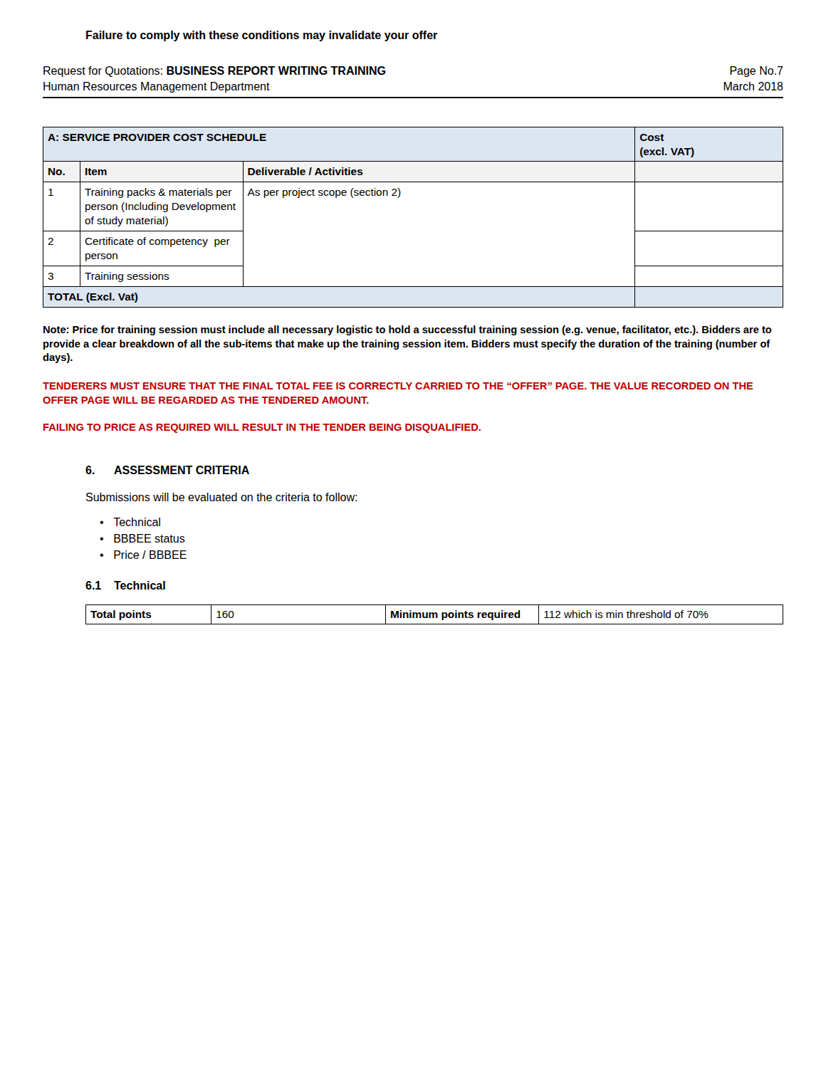Failure to comply with these conditions may invalidate your offer
Request for Quotations: BUSINESS REPORT WRITING TRAINING
Human Resources Management Department
Page No.7
March 2018
| A: SERVICE PROVIDER COST SCHEDULE | Cost (excl. VAT) |
| --- | --- |
| No. | Item | Deliverable / Activities | |
| 1 | Training packs & materials per person (Including Development of study material) | As per project scope (section 2) | |
| 2 | Certificate of competency per person | |
| 3 | Training sessions | |
| TOTAL (Excl. Vat) | |
Note: Price for training session must include all necessary logistic to hold a successful training session (e.g. venue, facilitator, etc.). Bidders are to provide a clear breakdown of all the sub-items that make up the training session item. Bidders must specify the duration of the training (number of days).
TENDERERS MUST ENSURE THAT THE FINAL TOTAL FEE IS CORRECTLY CARRIED TO THE “OFFER” PAGE. THE VALUE RECORDED ON THE OFFER PAGE WILL BE REGARDED AS THE TENDERED AMOUNT.
FAILING TO PRICE AS REQUIRED WILL RESULT IN THE TENDER BEING DISQUALIFIED.
6. ASSESSMENT CRITERIA
Submissions will be evaluated on the criteria to follow:
Technical
BBBEE status
Price / BBBEE
6.1 Technical
| Total points | 160 | Minimum points required | 112 which is min threshold of 70% |